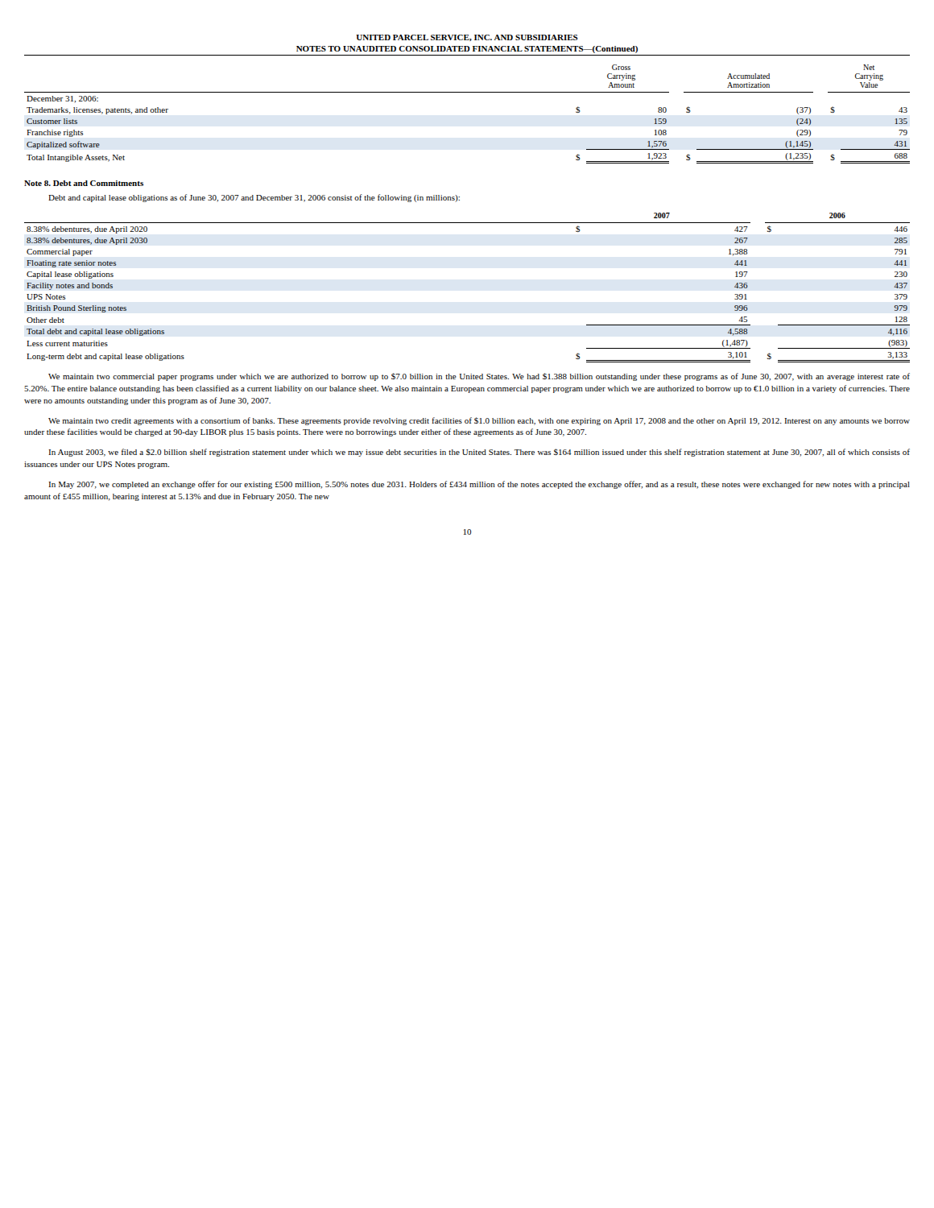UNITED PARCEL SERVICE, INC. AND SUBSIDIARIES
NOTES TO UNAUDITED CONSOLIDATED FINANCIAL STATEMENTS—(Continued)
| | Gross Carrying Amount | | Accumulated Amortization | | Net Carrying Value |
| December 31, 2006: | | | | | |
| Trademarks, licenses, patents, and other | $ | 80 | | $ | (37) | | $ | 43 |
| Customer lists | | 159 | | | (24) | | | 135 |
| Franchise rights | | 108 | | | (29) | | | 79 |
| Capitalized software | | 1,576 | | | (1,145) | | | 431 |
| Total Intangible Assets, Net | $ | 1,923 | | $ | (1,235) | | $ | 688 |
Note 8. Debt and Commitments
Debt and capital lease obligations as of June 30, 2007 and December 31, 2006 consist of the following (in millions):
| | 2007 | | 2006 |
| 8.38% debentures, due April 2020 | $ | 427 | | $ | 446 |
| 8.38% debentures, due April 2030 | | 267 | | | 285 |
| Commercial paper | | 1,388 | | | 791 |
| Floating rate senior notes | | 441 | | | 441 |
| Capital lease obligations | | 197 | | | 230 |
| Facility notes and bonds | | 436 | | | 437 |
| UPS Notes | | 391 | | | 379 |
| British Pound Sterling notes | | 996 | | | 979 |
| Other debt | | 45 | | | 128 |
| Total debt and capital lease obligations | | 4,588 | | | 4,116 |
| Less current maturities | | (1,487) | | | (983) |
| Long-term debt and capital lease obligations | $ | 3,101 | | $ | 3,133 |
We maintain two commercial paper programs under which we are authorized to borrow up to $7.0 billion in the United States. We had $1.388 billion outstanding under these programs as of June 30, 2007, with an average interest rate of 5.20%. The entire balance outstanding has been classified as a current liability on our balance sheet. We also maintain a European commercial paper program under which we are authorized to borrow up to €1.0 billion in a variety of currencies. There were no amounts outstanding under this program as of June 30, 2007.
We maintain two credit agreements with a consortium of banks. These agreements provide revolving credit facilities of $1.0 billion each, with one expiring on April 17, 2008 and the other on April 19, 2012. Interest on any amounts we borrow under these facilities would be charged at 90-day LIBOR plus 15 basis points. There were no borrowings under either of these agreements as of June 30, 2007.
In August 2003, we filed a $2.0 billion shelf registration statement under which we may issue debt securities in the United States. There was $164 million issued under this shelf registration statement at June 30, 2007, all of which consists of issuances under our UPS Notes program.
In May 2007, we completed an exchange offer for our existing £500 million, 5.50% notes due 2031. Holders of £434 million of the notes accepted the exchange offer, and as a result, these notes were exchanged for new notes with a principal amount of £455 million, bearing interest at 5.13% and due in February 2050. The new
10